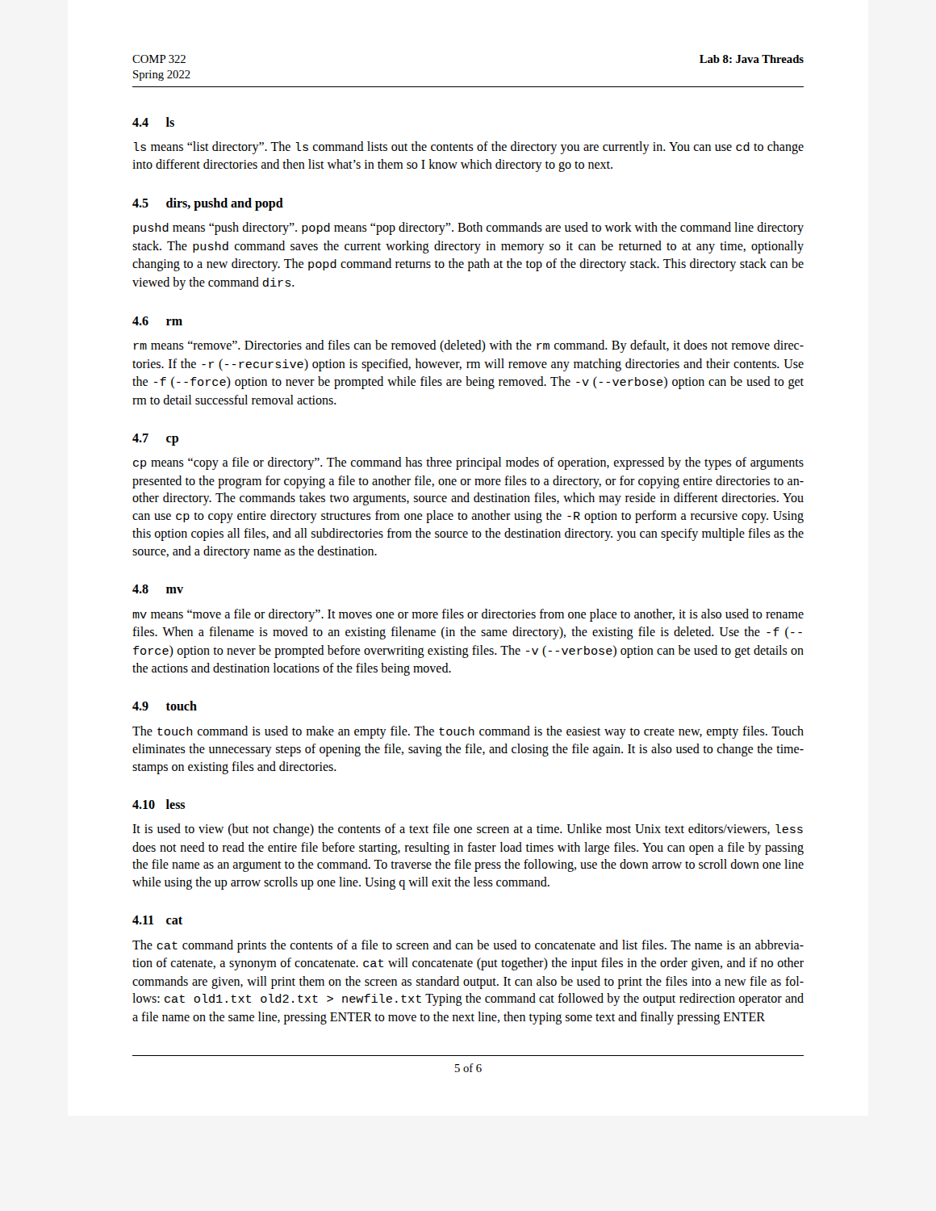COMP 322
Spring 2022
Lab 8: Java Threads
4.4ls
ls means “list directory”. The ls command lists out the contents of the directory you are currently in. You can use cd to change into different directories and then list what’s in them so I know which directory to go to next.
4.5dirs, pushd and popd
pushd means “push directory”. popd means “pop directory”. Both commands are used to work with the command line directory stack. The pushd command saves the current working directory in memory so it can be returned to at any time, optionally changing to a new directory. The popd command returns to the path at the top of the directory stack. This directory stack can be viewed by the command dirs.
4.6rm
rm means “remove”. Directories and files can be removed (deleted) with the rm command. By default, it does not remove directories. If the -r (--recursive) option is specified, however, rm will remove any matching directories and their contents. Use the -f (--force) option to never be prompted while files are being removed. The -v (--verbose) option can be used to get rm to detail successful removal actions.
4.7cp
cp means “copy a file or directory”. The command has three principal modes of operation, expressed by the types of arguments presented to the program for copying a file to another file, one or more files to a directory, or for copying entire directories to another directory. The commands takes two arguments, source and destination files, which may reside in different directories. You can use cp to copy entire directory structures from one place to another using the -R option to perform a recursive copy. Using this option copies all files, and all subdirectories from the source to the destination directory. you can specify multiple files as the source, and a directory name as the destination.
4.8mv
mv means “move a file or directory”. It moves one or more files or directories from one place to another, it is also used to rename files. When a filename is moved to an existing filename (in the same directory), the existing file is deleted. Use the -f (--force) option to never be prompted before overwriting existing files. The -v (--verbose) option can be used to get details on the actions and destination locations of the files being moved.
4.9touch
The touch command is used to make an empty file. The touch command is the easiest way to create new, empty files. Touch eliminates the unnecessary steps of opening the file, saving the file, and closing the file again. It is also used to change the timestamps on existing files and directories.
4.10less
It is used to view (but not change) the contents of a text file one screen at a time. Unlike most Unix text editors/viewers, less does not need to read the entire file before starting, resulting in faster load times with large files. You can open a file by passing the file name as an argument to the command. To traverse the file press the following, use the down arrow to scroll down one line while using the up arrow scrolls up one line. Using q will exit the less command.
4.11cat
The cat command prints the contents of a file to screen and can be used to concatenate and list files. The name is an abbreviation of catenate, a synonym of concatenate. cat will concatenate (put together) the input files in the order given, and if no other commands are given, will print them on the screen as standard output. It can also be used to print the files into a new file as follows: cat old1.txt old2.txt > newfile.txt Typing the command cat followed by the output redirection operator and a file name on the same line, pressing ENTER to move to the next line, then typing some text and finally pressing ENTER
5 of 6